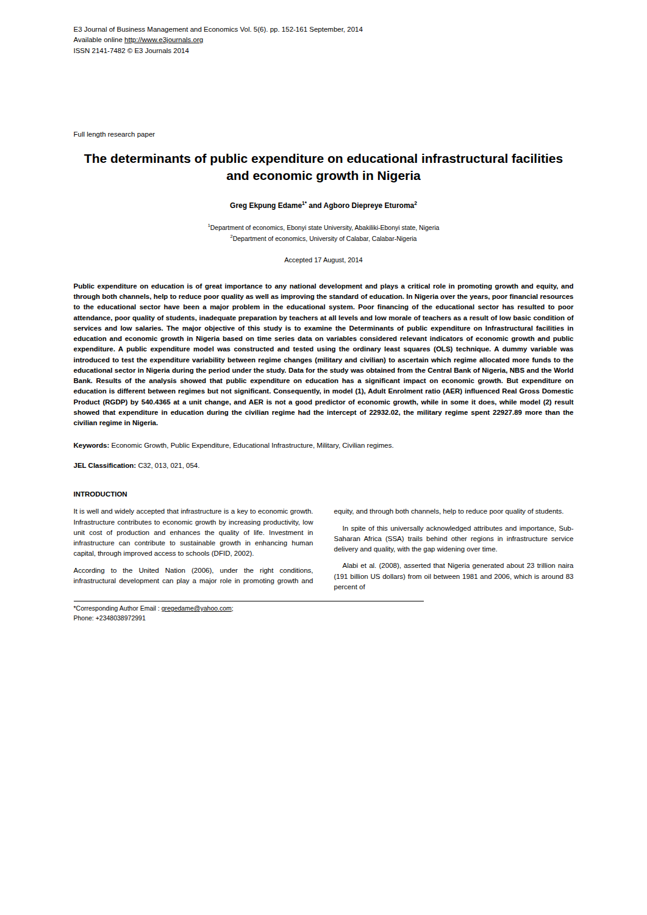E3 Journal of Business Management and Economics Vol. 5(6). pp. 152-161 September, 2014
Available online http://www.e3journals.org
ISSN 2141-7482 © E3 Journals 2014
Full length research paper
The determinants of public expenditure on educational infrastructural facilities and economic growth in Nigeria
Greg Ekpung Edame1* and Agboro Diepreye Eturoma2
1Department of economics, Ebonyi state University, Abakiliki-Ebonyi state, Nigeria
2Department of economics, University of Calabar, Calabar-Nigeria
Accepted 17 August, 2014
Public expenditure on education is of great importance to any national development and plays a critical role in promoting growth and equity, and through both channels, help to reduce poor quality as well as improving the standard of education. In Nigeria over the years, poor financial resources to the educational sector have been a major problem in the educational system. Poor financing of the educational sector has resulted to poor attendance, poor quality of students, inadequate preparation by teachers at all levels and low morale of teachers as a result of low basic condition of services and low salaries. The major objective of this study is to examine the Determinants of public expenditure on Infrastructural facilities in education and economic growth in Nigeria based on time series data on variables considered relevant indicators of economic growth and public expenditure. A public expenditure model was constructed and tested using the ordinary least squares (OLS) technique. A dummy variable was introduced to test the expenditure variability between regime changes (military and civilian) to ascertain which regime allocated more funds to the educational sector in Nigeria during the period under the study. Data for the study was obtained from the Central Bank of Nigeria, NBS and the World Bank. Results of the analysis showed that public expenditure on education has a significant impact on economic growth. But expenditure on education is different between regimes but not significant. Consequently, in model (1), Adult Enrolment ratio (AER) influenced Real Gross Domestic Product (RGDP) by 540.4365 at a unit change, and AER is not a good predictor of economic growth, while in some it does, while model (2) result showed that expenditure in education during the civilian regime had the intercept of 22932.02, the military regime spent 22927.89 more than the civilian regime in Nigeria.
Keywords: Economic Growth, Public Expenditure, Educational Infrastructure, Military, Civilian regimes.
JEL Classification: C32, 013, 021, 054.
INTRODUCTION
It is well and widely accepted that infrastructure is a key to economic growth. Infrastructure contributes to economic growth by increasing productivity, low unit cost of production and enhances the quality of life. Investment in infrastructure can contribute to sustainable growth in enhancing human capital, through improved access to schools (DFID, 2002).
According to the United Nation (2006), under the right conditions, infrastructural development can play a major role in promoting growth and equity, and through both channels, help to reduce poor quality of students.
In spite of this universally acknowledged attributes and importance, Sub-Saharan Africa (SSA) trails behind other regions in infrastructure service delivery and quality, with the gap widening over time.
Alabi et al. (2008), asserted that Nigeria generated about 23 trillion naira (191 billion US dollars) from oil between 1981 and 2006, which is around 83 percent of
*Corresponding Author Email : gregedame@yahoo.com;
Phone: +2348038972991